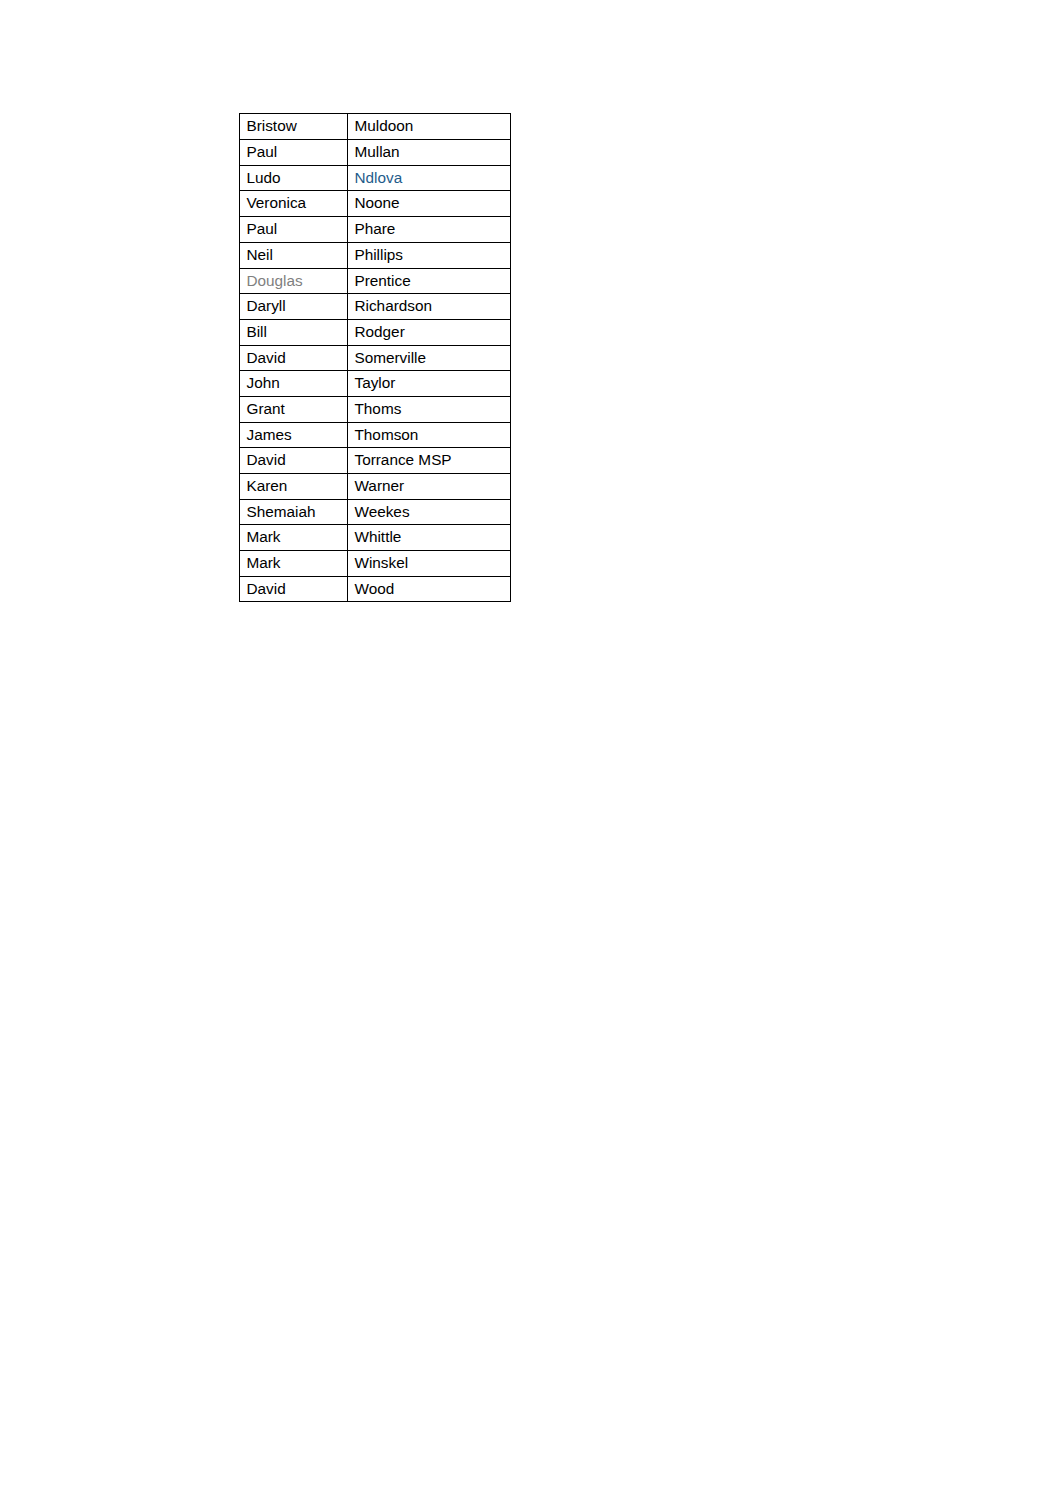| Bristow | Muldoon |
| Paul | Mullan |
| Ludo | Ndlova |
| Veronica | Noone |
| Paul | Phare |
| Neil | Phillips |
| Douglas | Prentice |
| Daryll | Richardson |
| Bill | Rodger |
| David | Somerville |
| John | Taylor |
| Grant | Thoms |
| James | Thomson |
| David | Torrance MSP |
| Karen | Warner |
| Shemaiah | Weekes |
| Mark | Whittle |
| Mark | Winskel |
| David | Wood |